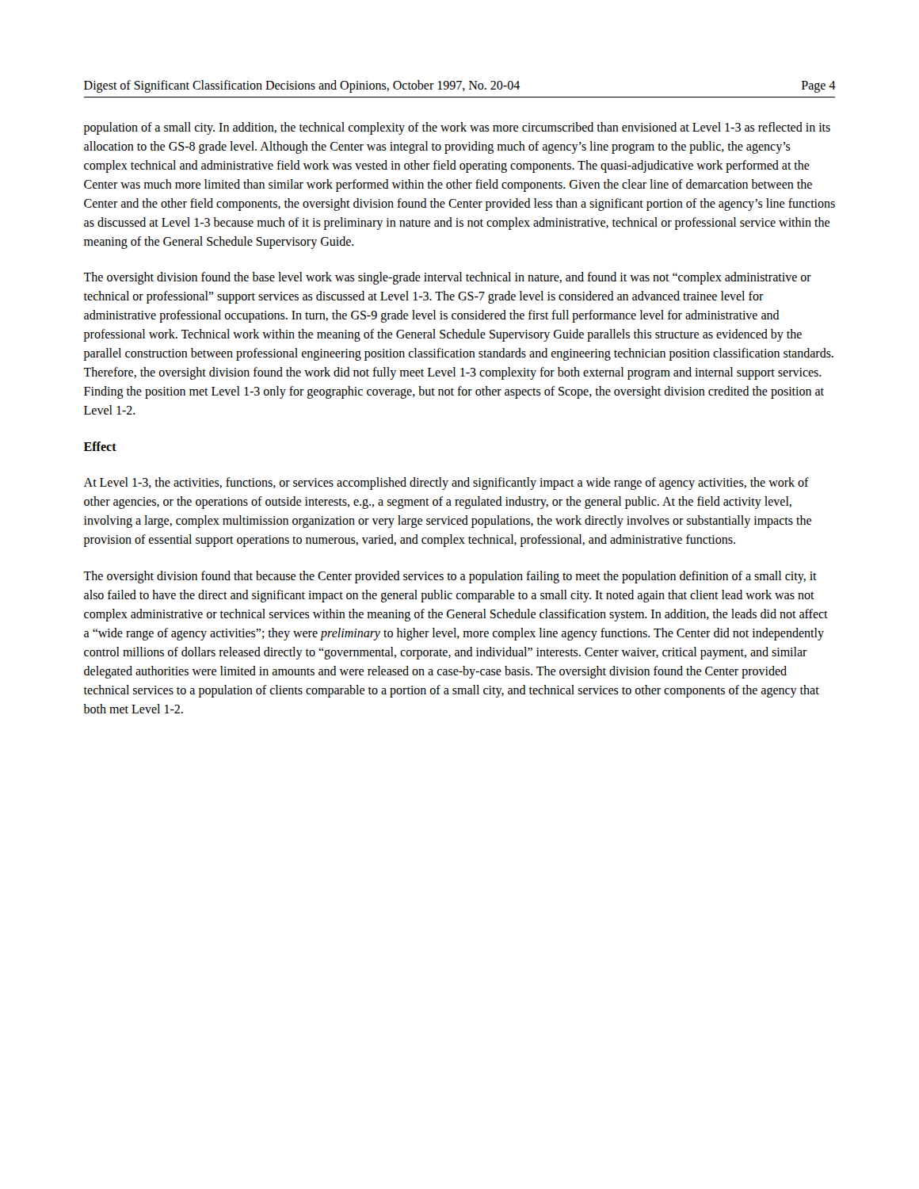Digest of Significant Classification Decisions and Opinions, October 1997, No. 20-04 Page 4
population of a small city. In addition, the technical complexity of the work was more circumscribed than envisioned at Level 1-3 as reflected in its allocation to the GS-8 grade level. Although the Center was integral to providing much of agency’s line program to the public, the agency’s complex technical and administrative field work was vested in other field operating components. The quasi-adjudicative work performed at the Center was much more limited than similar work performed within the other field components. Given the clear line of demarcation between the Center and the other field components, the oversight division found the Center provided less than a significant portion of the agency’s line functions as discussed at Level 1-3 because much of it is preliminary in nature and is not complex administrative, technical or professional service within the meaning of the General Schedule Supervisory Guide.
The oversight division found the base level work was single-grade interval technical in nature, and found it was not “complex administrative or technical or professional” support services as discussed at Level 1-3. The GS-7 grade level is considered an advanced trainee level for administrative professional occupations. In turn, the GS-9 grade level is considered the first full performance level for administrative and professional work. Technical work within the meaning of the General Schedule Supervisory Guide parallels this structure as evidenced by the parallel construction between professional engineering position classification standards and engineering technician position classification standards. Therefore, the oversight division found the work did not fully meet Level 1-3 complexity for both external program and internal support services. Finding the position met Level 1-3 only for geographic coverage, but not for other aspects of Scope, the oversight division credited the position at Level 1-2.
Effect
At Level 1-3, the activities, functions, or services accomplished directly and significantly impact a wide range of agency activities, the work of other agencies, or the operations of outside interests, e.g., a segment of a regulated industry, or the general public. At the field activity level, involving a large, complex multimission organization or very large serviced populations, the work directly involves or substantially impacts the provision of essential support operations to numerous, varied, and complex technical, professional, and administrative functions.
The oversight division found that because the Center provided services to a population failing to meet the population definition of a small city, it also failed to have the direct and significant impact on the general public comparable to a small city. It noted again that client lead work was not complex administrative or technical services within the meaning of the General Schedule classification system. In addition, the leads did not affect a “wide range of agency activities”; they were preliminary to higher level, more complex line agency functions. The Center did not independently control millions of dollars released directly to “governmental, corporate, and individual” interests. Center waiver, critical payment, and similar delegated authorities were limited in amounts and were released on a case-by-case basis. The oversight division found the Center provided technical services to a population of clients comparable to a portion of a small city, and technical services to other components of the agency that both met Level 1-2.